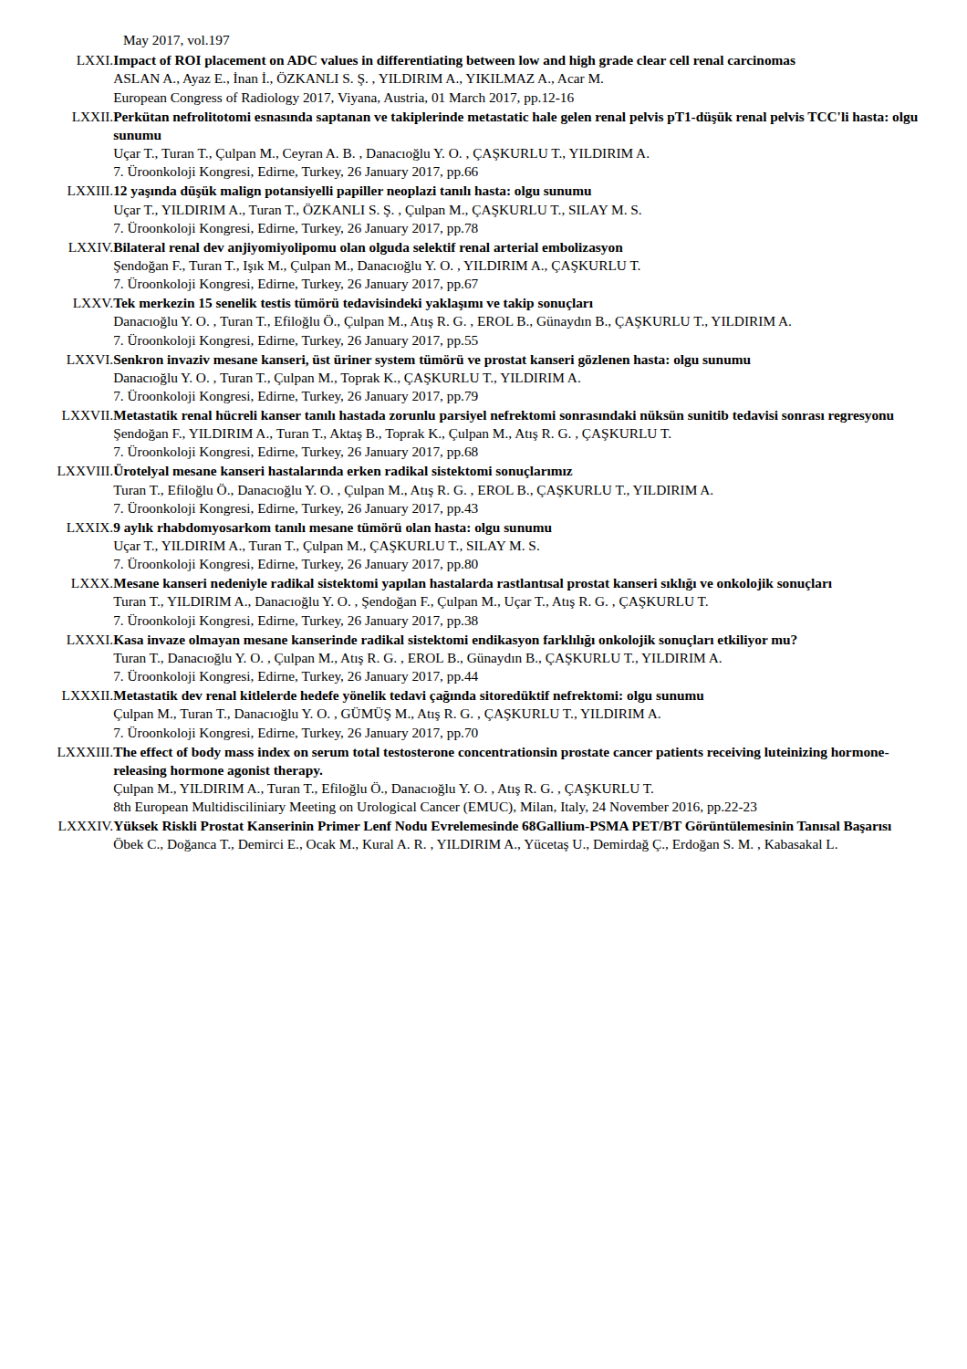May 2017, vol.197
| LXXI. | Impact of ROI placement on ADC values in differentiating between low and high grade clear cell renal carcinomas ASLAN A., Ayaz E., İnan İ., ÖZKANLI S. Ş. , YILDIRIM A., YIKILMAZ A., Acar M. European Congress of Radiology 2017, Viyana, Austria, 01 March 2017, pp.12-16 |
| LXXII. | Perkütan nefrolitotomi esnasında saptanan ve takiplerinde metastatic hale gelen renal pelvis pT1-düşük renal pelvis TCC'li hasta: olgu sunumu Uçar T., Turan T., Çulpan M., Ceyran A. B. , Danacıoğlu Y. O. , ÇAŞKURLU T., YILDIRIM A. 7. Üroonkoloji Kongresi, Edirne, Turkey, 26 January 2017, pp.66 |
| LXXIII. | 12 yaşında düşük malign potansiyelli papiller neoplazi tanılı hasta: olgu sunumu Uçar T., YILDIRIM A., Turan T., ÖZKANLI S. Ş. , Çulpan M., ÇAŞKURLU T., SILAY M. S. 7. Üroonkoloji Kongresi, Edirne, Turkey, 26 January 2017, pp.78 |
| LXXIV. | Bilateral renal dev anjiyomiyolipomu olan olguda selektif renal arterial embolizasyon Şendoğan F., Turan T., Işık M., Çulpan M., Danacıoğlu Y. O. , YILDIRIM A., ÇAŞKURLU T. 7. Üroonkoloji Kongresi, Edirne, Turkey, 26 January 2017, pp.67 |
| LXXV. | Tek merkezin 15 senelik testis tümörü tedavisindeki yaklaşımı ve takip sonuçları Danacıoğlu Y. O. , Turan T., Efiloğlu Ö., Çulpan M., Atış R. G. , EROL B., Günaydın B., ÇAŞKURLU T., YILDIRIM A. 7. Üroonkoloji Kongresi, Edirne, Turkey, 26 January 2017, pp.55 |
| LXXVI. | Senkron invaziv mesane kanseri, üst üriner system tümörü ve prostat kanseri gözlenen hasta: olgu sunumu Danacıoğlu Y. O. , Turan T., Çulpan M., Toprak K., ÇAŞKURLU T., YILDIRIM A. 7. Üroonkoloji Kongresi, Edirne, Turkey, 26 January 2017, pp.79 |
| LXXVII. | Metastatik renal hücreli kanser tanılı hastada zorunlu parsiyel nefrektomi sonrasındaki nüksün sunitib tedavisi sonrası regresyonu Şendoğan F., YILDIRIM A., Turan T., Aktaş B., Toprak K., Çulpan M., Atış R. G. , ÇAŞKURLU T. 7. Üroonkoloji Kongresi, Edirne, Turkey, 26 January 2017, pp.68 |
| LXXVIII. | Ürotelyal mesane kanseri hastalarında erken radikal sistektomi sonuçlarımız Turan T., Efiloğlu Ö., Danacıoğlu Y. O. , Çulpan M., Atış R. G. , EROL B., ÇAŞKURLU T., YILDIRIM A. 7. Üroonkoloji Kongresi, Edirne, Turkey, 26 January 2017, pp.43 |
| LXXIX. | 9 aylık rhabdomyosarkom tanılı mesane tümörü olan hasta: olgu sunumu Uçar T., YILDIRIM A., Turan T., Çulpan M., ÇAŞKURLU T., SILAY M. S. 7. Üroonkoloji Kongresi, Edirne, Turkey, 26 January 2017, pp.80 |
| LXXX. | Mesane kanseri nedeniyle radikal sistektomi yapılan hastalarda rastlantısal prostat kanseri sıklığı ve onkolojik sonuçları Turan T., YILDIRIM A., Danacıoğlu Y. O. , Şendoğan F., Çulpan M., Uçar T., Atış R. G. , ÇAŞKURLU T. 7. Üroonkoloji Kongresi, Edirne, Turkey, 26 January 2017, pp.38 |
| LXXXI. | Kasa invaze olmayan mesane kanserinde radikal sistektomi endikasyon farklılığı onkolojik sonuçları etkiliyor mu? Turan T., Danacıoğlu Y. O. , Çulpan M., Atış R. G. , EROL B., Günaydın B., ÇAŞKURLU T., YILDIRIM A. 7. Üroonkoloji Kongresi, Edirne, Turkey, 26 January 2017, pp.44 |
| LXXXII. | Metastatik dev renal kitlelerde hedefe yönelik tedavi çağında sitoredüktif nefrektomi: olgu sunumu Çulpan M., Turan T., Danacıoğlu Y. O. , GÜMÜŞ M., Atış R. G. , ÇAŞKURLU T., YILDIRIM A. 7. Üroonkoloji Kongresi, Edirne, Turkey, 26 January 2017, pp.70 |
| LXXXIII. | The effect of body mass index on serum total testosterone concentrationsin prostate cancer patients receiving luteinizing hormone-releasing hormone agonist therapy. Çulpan M., YILDIRIM A., Turan T., Efiloğlu Ö., Danacıoğlu Y. O. , Atış R. G. , ÇAŞKURLU T. 8th European Multidisciliniary Meeting on Urological Cancer (EMUC), Milan, Italy, 24 November 2016, pp.22-23 |
| LXXXIV. | Yüksek Riskli Prostat Kanserinin Primer Lenf Nodu Evrelemesinde 68Gallium-PSMA PET/BT Görüntülemesinin Tanısal Başarısı Öbek C., Doğanca T., Demirci E., Ocak M., Kural A. R. , YILDIRIM A., Yücetaş U., Demirdağ Ç., Erdoğan S. M. , Kabasakal L. |